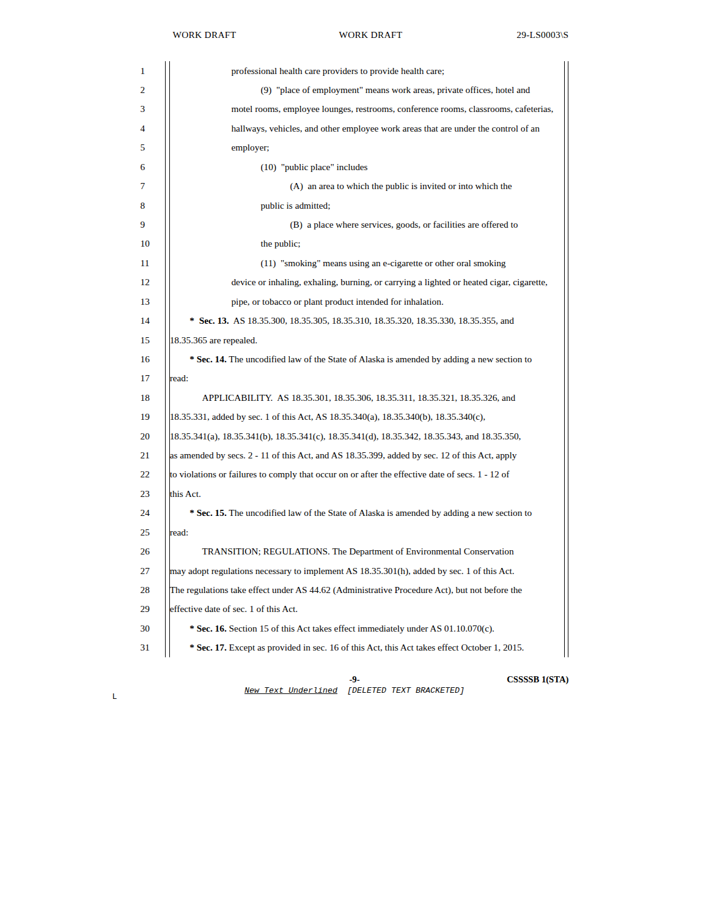WORK DRAFT
WORK DRAFT
29-LS0003\S
| 1 2 3 4 5 6 7 8 9 10 11 12 13 14 15 16 17 18 19 20 21 22 23 24 25 26 27 28 29 30 31 | | professional health care providers to provide health care; (9) "place of employment" means work areas, private offices, hotel and motel rooms, employee lounges, restrooms, conference rooms, classrooms, cafeterias, hallways, vehicles, and other employee work areas that are under the control of an employer; (10) "public place" includes (A) an area to which the public is invited or into which the public is admitted; (B) a place where services, goods, or facilities are offered to the public; (11) "smoking" means using an e-cigarette or other oral smoking device or inhaling, exhaling, burning, or carrying a lighted or heated cigar, cigarette, pipe, or tobacco or plant product intended for inhalation. * Sec. 13. AS 18.35.300, 18.35.305, 18.35.310, 18.35.320, 18.35.330, 18.35.355, and 18.35.365 are repealed. * Sec. 14. The uncodified law of the State of Alaska is amended by adding a new section to read: APPLICABILITY. AS 18.35.301, 18.35.306, 18.35.311, 18.35.321, 18.35.326, and 18.35.331, added by sec. 1 of this Act, AS 18.35.340(a), 18.35.340(b), 18.35.340(c), 18.35.341(a), 18.35.341(b), 18.35.341(c), 18.35.341(d), 18.35.342, 18.35.343, and 18.35.350, as amended by secs. 2 - 11 of this Act, and AS 18.35.399, added by sec. 12 of this Act, apply to violations or failures to comply that occur on or after the effective date of secs. 1 - 12 of this Act. * Sec. 15. The uncodified law of the State of Alaska is amended by adding a new section to read: TRANSITION; REGULATIONS. The Department of Environmental Conservation may adopt regulations necessary to implement AS 18.35.301(h), added by sec. 1 of this Act. The regulations take effect under AS 44.62 (Administrative Procedure Act), but not before the effective date of sec. 1 of this Act. * Sec. 16. Section 15 of this Act takes effect immediately under AS 01.10.070(c). * Sec. 17. Except as provided in sec. 16 of this Act, this Act takes effect October 1, 2015. | |
-9-
CSSSSB 1(STA)
New Text Underlined [DELETED TEXT BRACKETED]
L